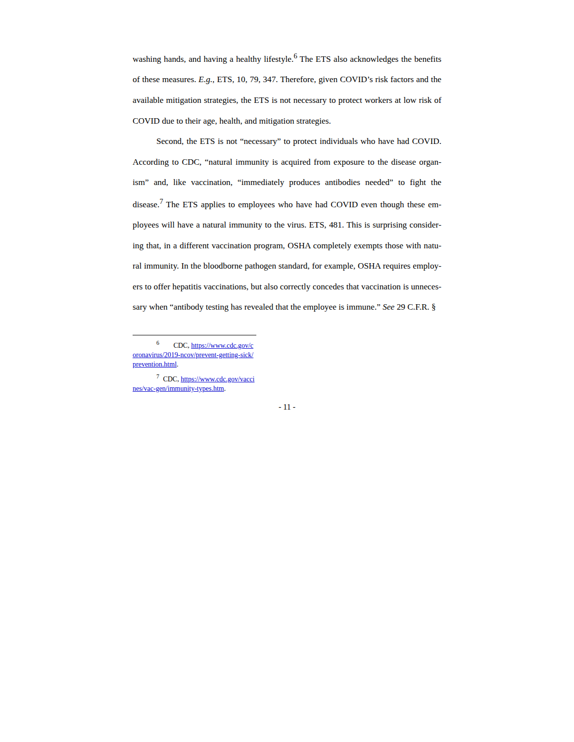washing hands, and having a healthy lifestyle.6 The ETS also acknowledges the benefits of these measures. E.g., ETS, 10, 79, 347. Therefore, given COVID’s risk factors and the available mitigation strategies, the ETS is not necessary to protect workers at low risk of COVID due to their age, health, and mitigation strategies.
Second, the ETS is not “necessary” to protect individuals who have had COVID. According to CDC, “natural immunity is acquired from exposure to the disease organism” and, like vaccination, “immediately produces antibodies needed” to fight the disease.7 The ETS applies to employees who have had COVID even though these employees will have a natural immunity to the virus. ETS, 481. This is surprising considering that, in a different vaccination program, OSHA completely exempts those with natural immunity. In the bloodborne pathogen standard, for example, OSHA requires employers to offer hepatitis vaccinations, but also correctly concedes that vaccination is unnecessary when “antibody testing has revealed that the employee is immune.” See 29 C.F.R. §
6 CDC, https://www.cdc.gov/coronavirus/2019-ncov/prevent-getting-sick/prevention.html.
7 CDC, https://www.cdc.gov/vaccines/vac-gen/immunity-types.htm.
- 11 -